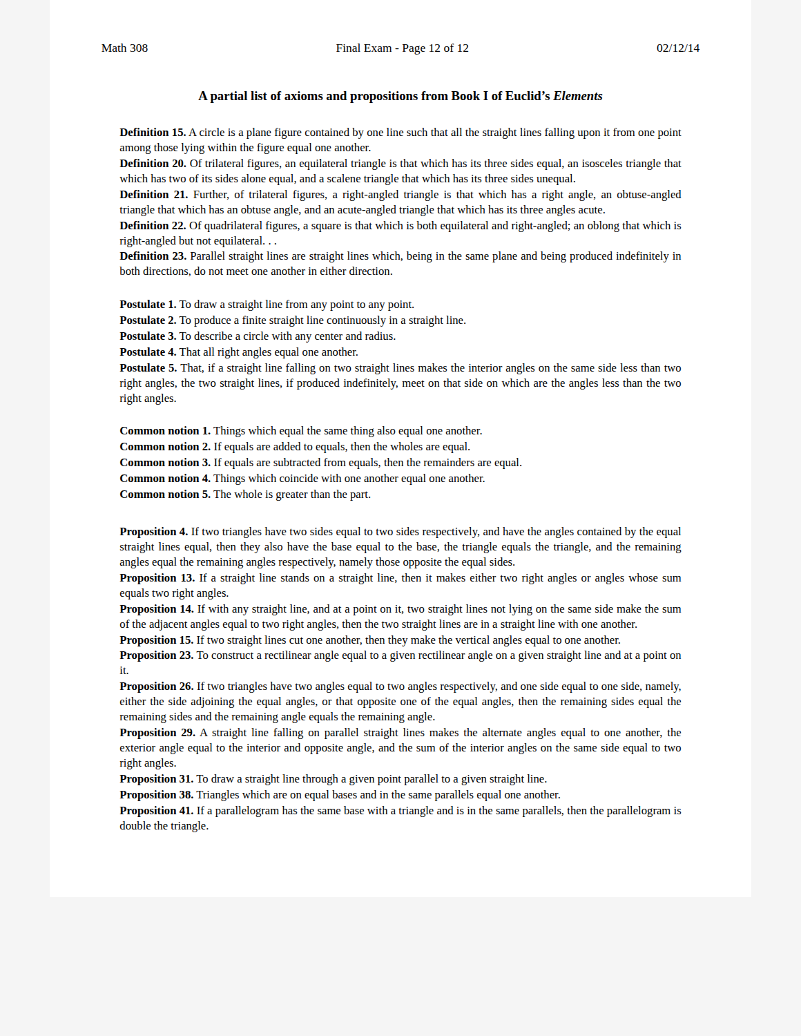Math 308
Final Exam - Page 12 of 12
02/12/14
A partial list of axioms and propositions from Book I of Euclid’s Elements
Definition 15. A circle is a plane figure contained by one line such that all the straight lines falling upon it from one point among those lying within the figure equal one another.
Definition 20. Of trilateral figures, an equilateral triangle is that which has its three sides equal, an isosceles triangle that which has two of its sides alone equal, and a scalene triangle that which has its three sides unequal.
Definition 21. Further, of trilateral figures, a right-angled triangle is that which has a right angle, an obtuse-angled triangle that which has an obtuse angle, and an acute-angled triangle that which has its three angles acute.
Definition 22. Of quadrilateral figures, a square is that which is both equilateral and right-angled; an oblong that which is right-angled but not equilateral. . .
Definition 23. Parallel straight lines are straight lines which, being in the same plane and being produced indefinitely in both directions, do not meet one another in either direction.
Postulate 1. To draw a straight line from any point to any point.
Postulate 2. To produce a finite straight line continuously in a straight line.
Postulate 3. To describe a circle with any center and radius.
Postulate 4. That all right angles equal one another.
Postulate 5. That, if a straight line falling on two straight lines makes the interior angles on the same side less than two right angles, the two straight lines, if produced indefinitely, meet on that side on which are the angles less than the two right angles.
Common notion 1. Things which equal the same thing also equal one another.
Common notion 2. If equals are added to equals, then the wholes are equal.
Common notion 3. If equals are subtracted from equals, then the remainders are equal.
Common notion 4. Things which coincide with one another equal one another.
Common notion 5. The whole is greater than the part.
Proposition 4. If two triangles have two sides equal to two sides respectively, and have the angles contained by the equal straight lines equal, then they also have the base equal to the base, the triangle equals the triangle, and the remaining angles equal the remaining angles respectively, namely those opposite the equal sides.
Proposition 13. If a straight line stands on a straight line, then it makes either two right angles or angles whose sum equals two right angles.
Proposition 14. If with any straight line, and at a point on it, two straight lines not lying on the same side make the sum of the adjacent angles equal to two right angles, then the two straight lines are in a straight line with one another.
Proposition 15. If two straight lines cut one another, then they make the vertical angles equal to one another.
Proposition 23. To construct a rectilinear angle equal to a given rectilinear angle on a given straight line and at a point on it.
Proposition 26. If two triangles have two angles equal to two angles respectively, and one side equal to one side, namely, either the side adjoining the equal angles, or that opposite one of the equal angles, then the remaining sides equal the remaining sides and the remaining angle equals the remaining angle.
Proposition 29. A straight line falling on parallel straight lines makes the alternate angles equal to one another, the exterior angle equal to the interior and opposite angle, and the sum of the interior angles on the same side equal to two right angles.
Proposition 31. To draw a straight line through a given point parallel to a given straight line.
Proposition 38. Triangles which are on equal bases and in the same parallels equal one another.
Proposition 41. If a parallelogram has the same base with a triangle and is in the same parallels, then the parallelogram is double the triangle.